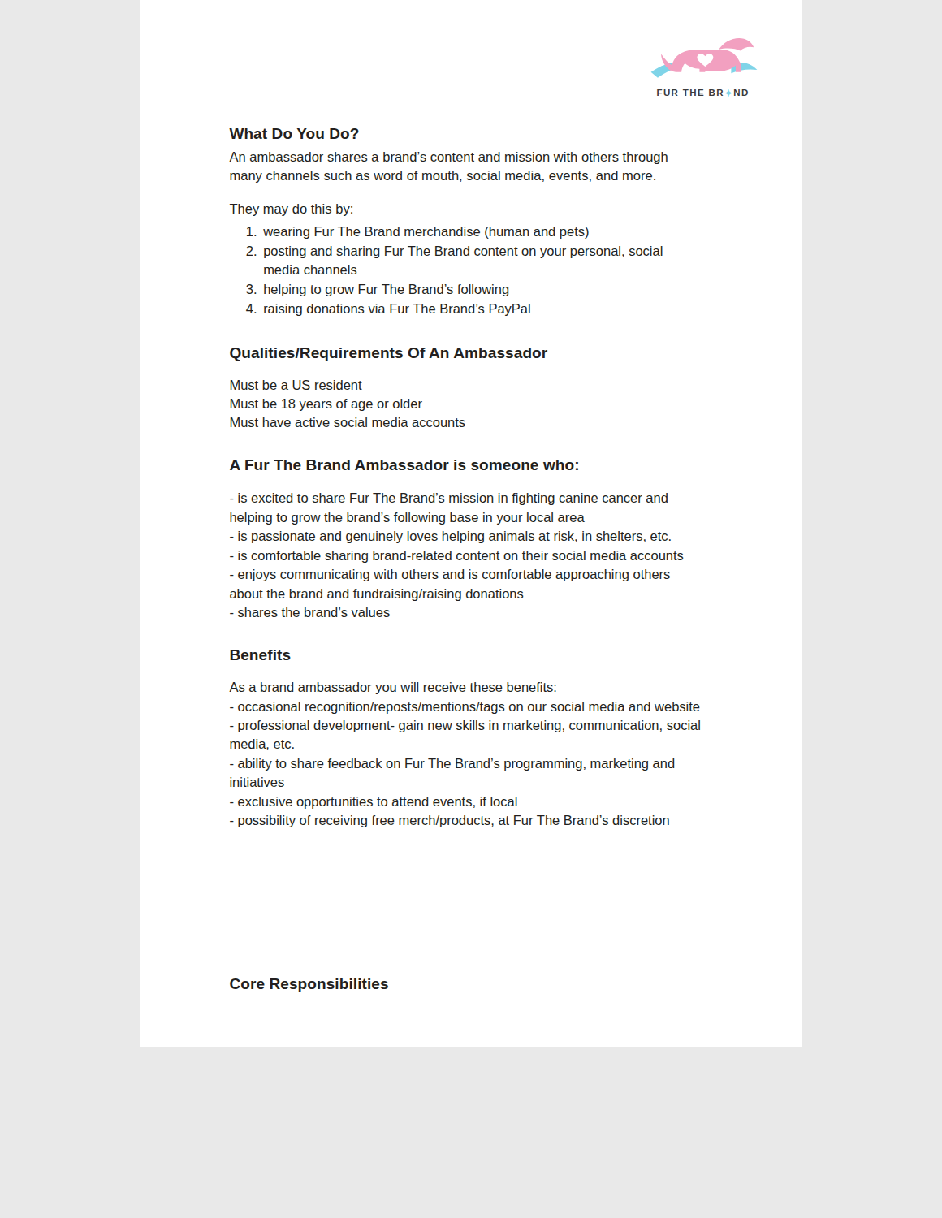FUR THE BR✦ND
What Do You Do?
An ambassador shares a brand’s content and mission with others through many channels such as word of mouth, social media, events, and more.
They may do this by:
wearing Fur The Brand merchandise (human and pets)
posting and sharing Fur The Brand content on your personal, social media channels
helping to grow Fur The Brand’s following
raising donations via Fur The Brand’s PayPal
Qualities/Requirements Of An Ambassador
Must be a US resident
Must be 18 years of age or older
Must have active social media accounts
A Fur The Brand Ambassador is someone who:
- is excited to share Fur The Brand’s mission in fighting canine cancer and helping to grow the brand’s following base in your local area
- is passionate and genuinely loves helping animals at risk, in shelters, etc.
- is comfortable sharing brand-related content on their social media accounts
- enjoys communicating with others and is comfortable approaching others about the brand and fundraising/raising donations
- shares the brand’s values
Benefits
As a brand ambassador you will receive these benefits:
- occasional recognition/reposts/mentions/tags on our social media and website
- professional development- gain new skills in marketing, communication, social media, etc.
- ability to share feedback on Fur The Brand’s programming, marketing and initiatives
- exclusive opportunities to attend events, if local
- possibility of receiving free merch/products, at Fur The Brand’s discretion
Core Responsibilities